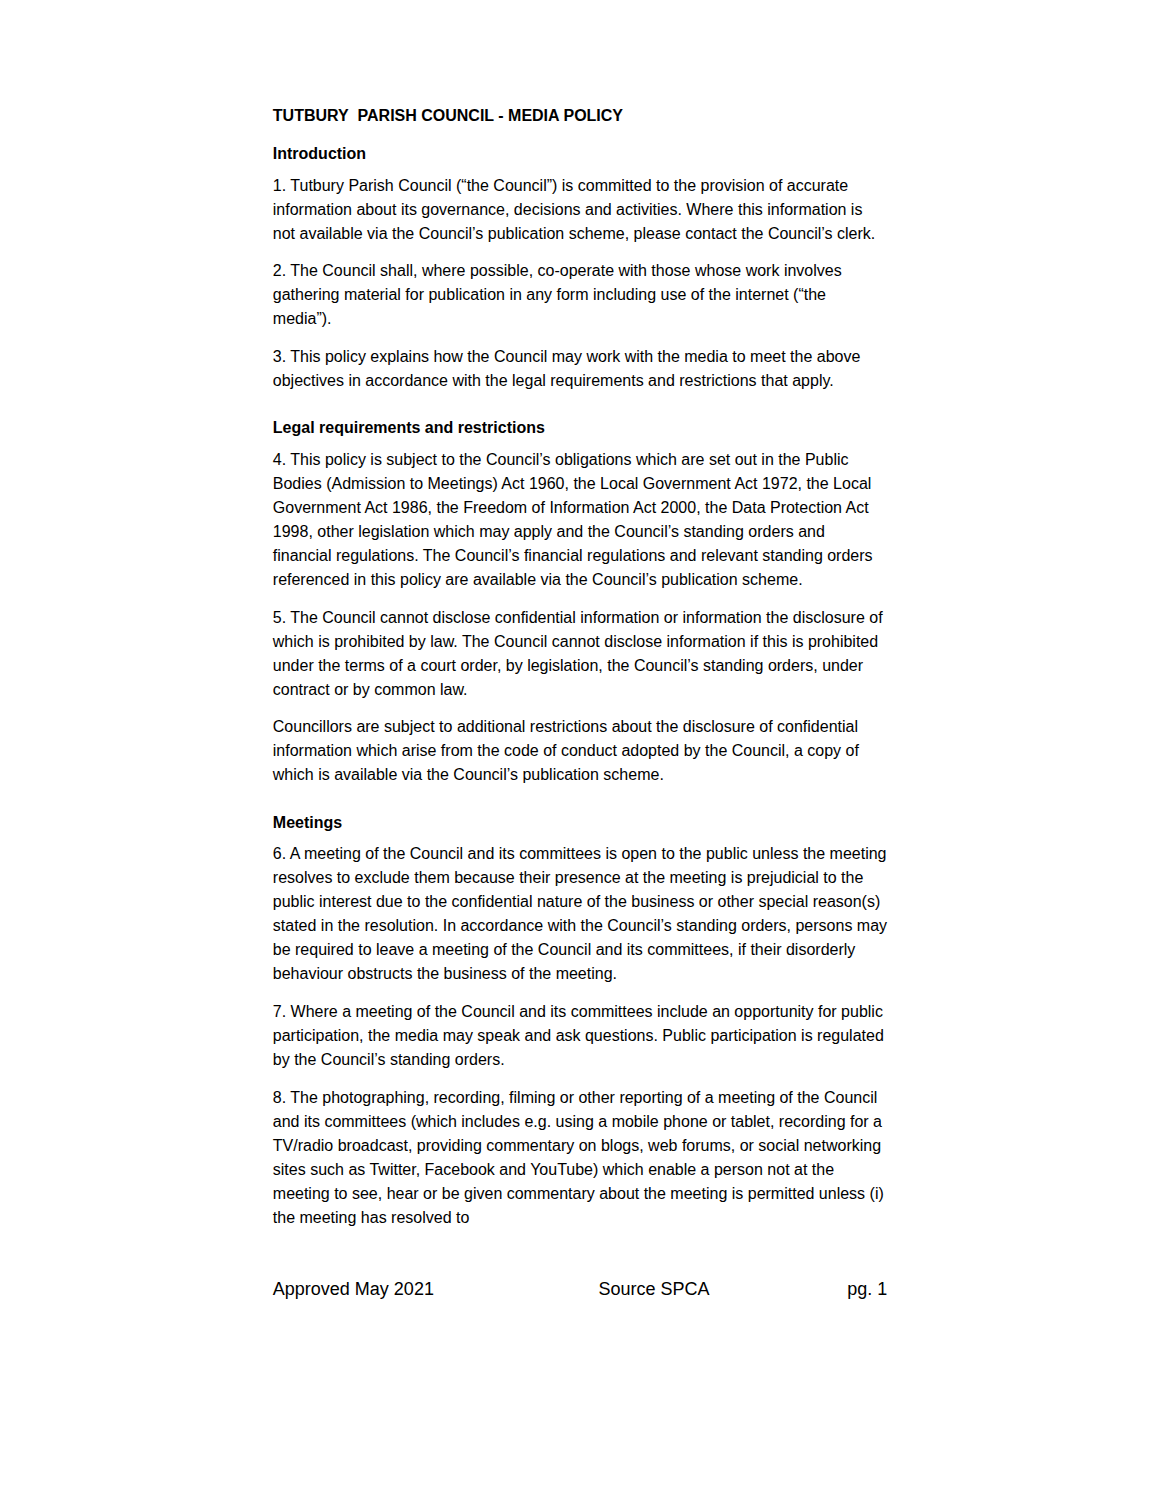TUTBURY PARISH COUNCIL - MEDIA POLICY
Introduction
1. Tutbury Parish Council (“the Council”) is committed to the provision of accurate information about its governance, decisions and activities. Where this information is not available via the Council’s publication scheme, please contact the Council’s clerk.
2. The Council shall, where possible, co-operate with those whose work involves gathering material for publication in any form including use of the internet (“the media”).
3. This policy explains how the Council may work with the media to meet the above objectives in accordance with the legal requirements and restrictions that apply.
Legal requirements and restrictions
4. This policy is subject to the Council’s obligations which are set out in the Public Bodies (Admission to Meetings) Act 1960, the Local Government Act 1972, the Local Government Act 1986, the Freedom of Information Act 2000, the Data Protection Act 1998, other legislation which may apply and the Council’s standing orders and financial regulations. The Council’s financial regulations and relevant standing orders referenced in this policy are available via the Council’s publication scheme.
5. The Council cannot disclose confidential information or information the disclosure of which is prohibited by law. The Council cannot disclose information if this is prohibited under the terms of a court order, by legislation, the Council’s standing orders, under contract or by common law.
Councillors are subject to additional restrictions about the disclosure of confidential information which arise from the code of conduct adopted by the Council, a copy of which is available via the Council’s publication scheme.
Meetings
6. A meeting of the Council and its committees is open to the public unless the meeting resolves to exclude them because their presence at the meeting is prejudicial to the public interest due to the confidential nature of the business or other special reason(s) stated in the resolution. In accordance with the Council’s standing orders, persons may be required to leave a meeting of the Council and its committees, if their disorderly behaviour obstructs the business of the meeting.
7. Where a meeting of the Council and its committees include an opportunity for public participation, the media may speak and ask questions. Public participation is regulated by the Council’s standing orders.
8. The photographing, recording, filming or other reporting of a meeting of the Council and its committees (which includes e.g. using a mobile phone or tablet, recording for a TV/radio broadcast, providing commentary on blogs, web forums, or social networking sites such as Twitter, Facebook and YouTube) which enable a person not at the meeting to see, hear or be given commentary about the meeting is permitted unless (i) the meeting has resolved to
Approved May 2021
Source SPCA
pg. 1